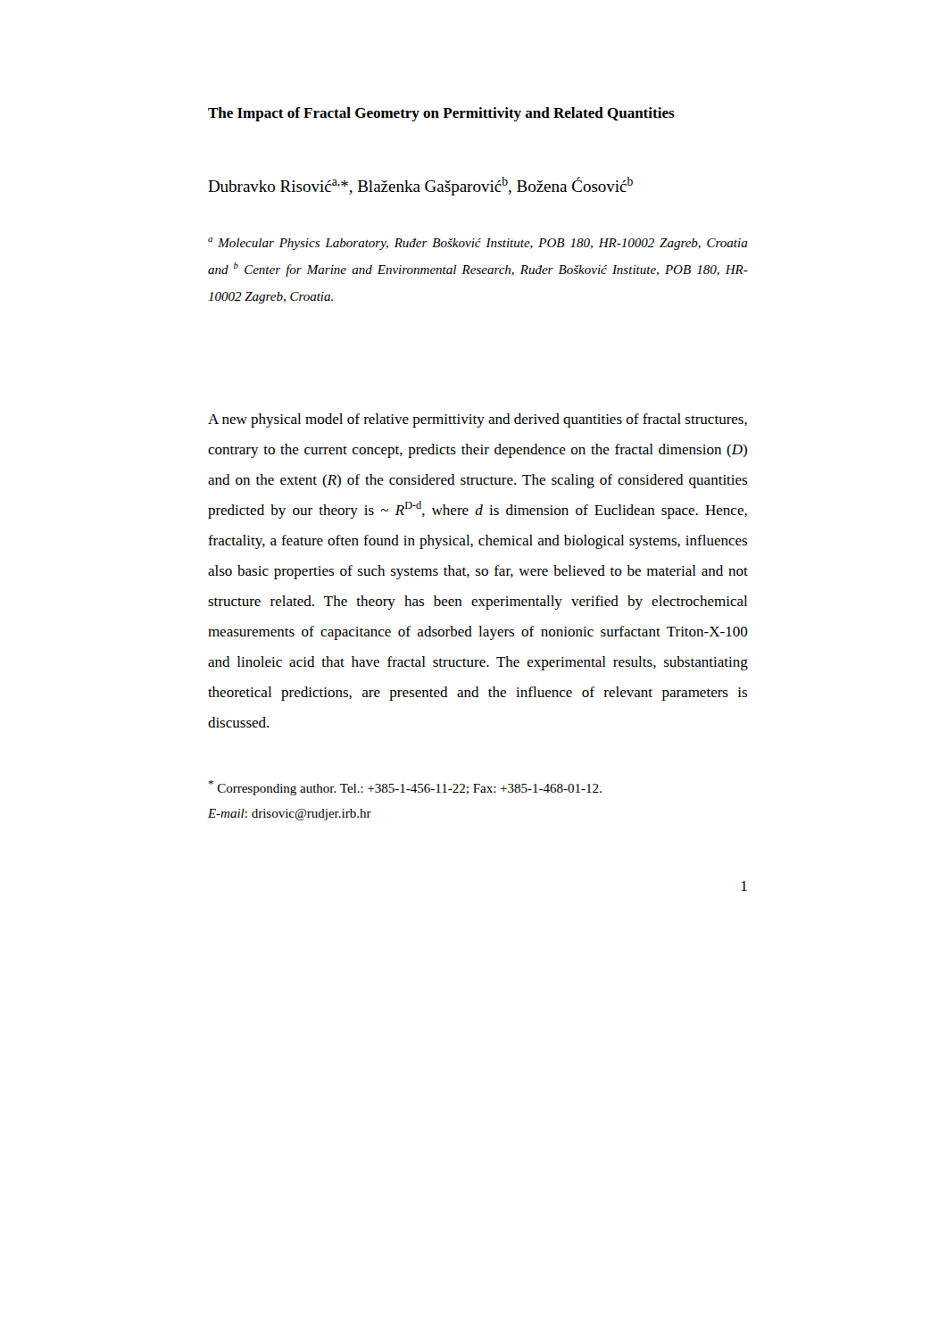The Impact of Fractal Geometry on Permittivity and Related Quantities
Dubravko Risovića,*, Blaženka Gašparovićb, Božena Ćosovićb
a Molecular Physics Laboratory, Ruđer Bošković Institute, POB 180, HR-10002 Zagreb, Croatia and b Center for Marine and Environmental Research, Ruđer Bošković Institute, POB 180, HR-10002 Zagreb, Croatia.
A new physical model of relative permittivity and derived quantities of fractal structures, contrary to the current concept, predicts their dependence on the fractal dimension (D) and on the extent (R) of the considered structure. The scaling of considered quantities predicted by our theory is ~ RD-d, where d is dimension of Euclidean space. Hence, fractality, a feature often found in physical, chemical and biological systems, influences also basic properties of such systems that, so far, were believed to be material and not structure related. The theory has been experimentally verified by electrochemical measurements of capacitance of adsorbed layers of nonionic surfactant Triton-X-100 and linoleic acid that have fractal structure. The experimental results, substantiating theoretical predictions, are presented and the influence of relevant parameters is discussed.
* Corresponding author. Tel.: +385-1-456-11-22; Fax: +385-1-468-01-12.
E-mail: drisovic@rudjer.irb.hr
1